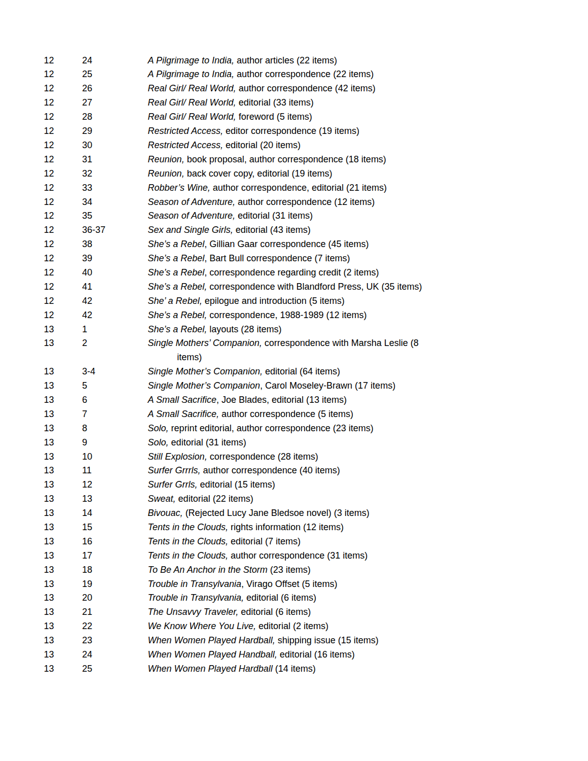| 12 | 24 | A Pilgrimage to India, author articles (22 items) |
| 12 | 25 | A Pilgrimage to India, author correspondence (22 items) |
| 12 | 26 | Real Girl/ Real World, author correspondence (42 items) |
| 12 | 27 | Real Girl/ Real World, editorial (33 items) |
| 12 | 28 | Real Girl/ Real World, foreword (5 items) |
| 12 | 29 | Restricted Access, editor correspondence (19 items) |
| 12 | 30 | Restricted Access, editorial (20 items) |
| 12 | 31 | Reunion, book proposal, author correspondence (18 items) |
| 12 | 32 | Reunion, back cover copy, editorial (19 items) |
| 12 | 33 | Robber’s Wine, author correspondence, editorial (21 items) |
| 12 | 34 | Season of Adventure, author correspondence (12 items) |
| 12 | 35 | Season of Adventure, editorial (31 items) |
| 12 | 36-37 | Sex and Single Girls, editorial (43 items) |
| 12 | 38 | She’s a Rebel , Gillian Gaar correspondence (45 items) |
| 12 | 39 | She’s a Rebel , Bart Bull correspondence (7 items) |
| 12 | 40 | She’s a Rebel , correspondence regarding credit (2 items) |
| 12 | 41 | She’s a Rebel, correspondence with Blandford Press, UK (35 items) |
| 12 | 42 | She’ a Rebel, epilogue and introduction (5 items) |
| 12 | 42 | She’s a Rebel, correspondence, 1988-1989 (12 items) |
| 13 | 1 | She’s a Rebel, layouts (28 items) |
| 13 | 2 | Single Mothers’ Companion, correspondence with Marsha Leslie (8 items) |
| 13 | 3-4 | Single Mother’s Companion, editorial (64 items) |
| 13 | 5 | Single Mother’s Companion , Carol Moseley-Brawn (17 items) |
| 13 | 6 | A Small Sacrifice , Joe Blades, editorial (13 items) |
| 13 | 7 | A Small Sacrifice, author correspondence (5 items) |
| 13 | 8 | Solo, reprint editorial, author correspondence (23 items) |
| 13 | 9 | Solo, editorial (31 items) |
| 13 | 10 | Still Explosion, correspondence (28 items) |
| 13 | 11 | Surfer Grrrls, author correspondence (40 items) |
| 13 | 12 | Surfer Grrls, editorial (15 items) |
| 13 | 13 | Sweat, editorial (22 items) |
| 13 | 14 | Bivouac, (Rejected Lucy Jane Bledsoe novel) (3 items) |
| 13 | 15 | Tents in the Clouds, rights information (12 items) |
| 13 | 16 | Tents in the Clouds, editorial (7 items) |
| 13 | 17 | Tents in the Clouds, author correspondence (31 items) |
| 13 | 18 | To Be An Anchor in the Storm (23 items) |
| 13 | 19 | Trouble in Transylvania , Virago Offset (5 items) |
| 13 | 20 | Trouble in Transylvania, editorial (6 items) |
| 13 | 21 | The Unsavvy Traveler, editorial (6 items) |
| 13 | 22 | We Know Where You Live, editorial (2 items) |
| 13 | 23 | When Women Played Hardball, shipping issue (15 items) |
| 13 | 24 | When Women Played Handball, editorial (16 items) |
| 13 | 25 | When Women Played Hardball (14 items) |